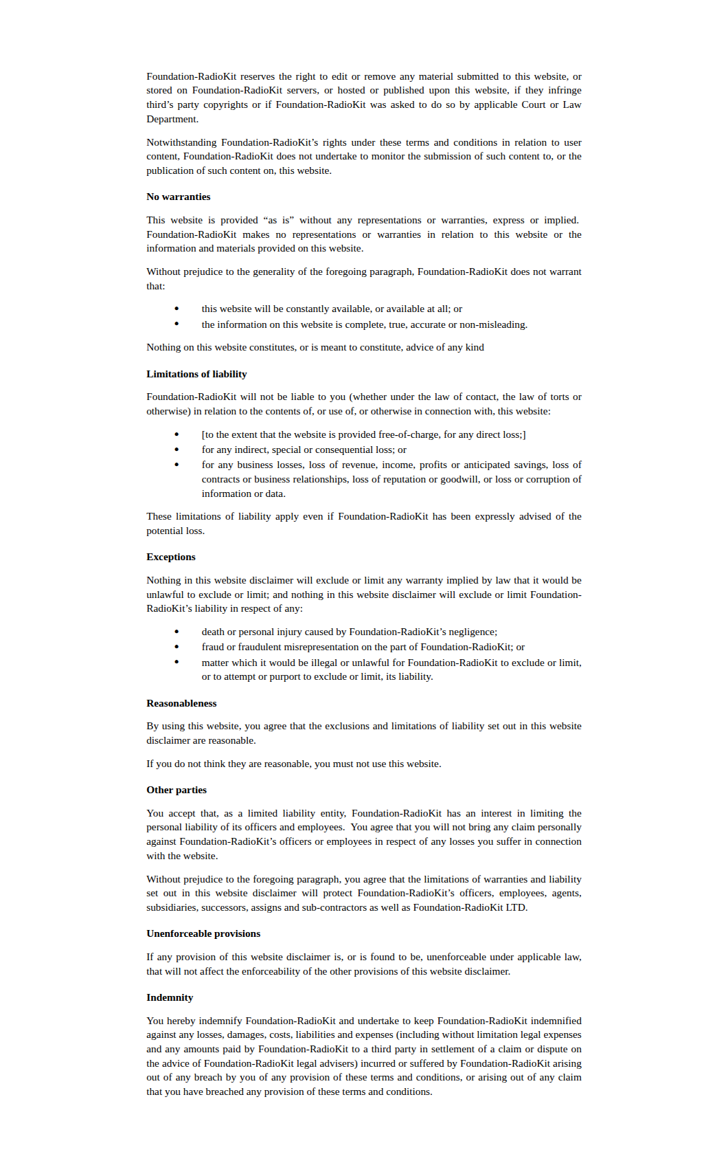Foundation-RadioKit reserves the right to edit or remove any material submitted to this website, or stored on Foundation-RadioKit servers, or hosted or published upon this website, if they infringe third’s party copyrights or if Foundation-RadioKit was asked to do so by applicable Court or Law Department.
Notwithstanding Foundation-RadioKit’s rights under these terms and conditions in relation to user content, Foundation-RadioKit does not undertake to monitor the submission of such content to, or the publication of such content on, this website.
No warranties
This website is provided “as is” without any representations or warranties, express or implied. Foundation-RadioKit makes no representations or warranties in relation to this website or the information and materials provided on this website.
Without prejudice to the generality of the foregoing paragraph, Foundation-RadioKit does not warrant that:
this website will be constantly available, or available at all; or
the information on this website is complete, true, accurate or non-misleading.
Nothing on this website constitutes, or is meant to constitute, advice of any kind
Limitations of liability
Foundation-RadioKit will not be liable to you (whether under the law of contact, the law of torts or otherwise) in relation to the contents of, or use of, or otherwise in connection with, this website:
[to the extent that the website is provided free-of-charge, for any direct loss;]
for any indirect, special or consequential loss; or
for any business losses, loss of revenue, income, profits or anticipated savings, loss of contracts or business relationships, loss of reputation or goodwill, or loss or corruption of information or data.
These limitations of liability apply even if Foundation-RadioKit has been expressly advised of the potential loss.
Exceptions
Nothing in this website disclaimer will exclude or limit any warranty implied by law that it would be unlawful to exclude or limit; and nothing in this website disclaimer will exclude or limit Foundation-RadioKit’s liability in respect of any:
death or personal injury caused by Foundation-RadioKit’s negligence;
fraud or fraudulent misrepresentation on the part of Foundation-RadioKit; or
matter which it would be illegal or unlawful for Foundation-RadioKit to exclude or limit, or to attempt or purport to exclude or limit, its liability.
Reasonableness
By using this website, you agree that the exclusions and limitations of liability set out in this website disclaimer are reasonable.
If you do not think they are reasonable, you must not use this website.
Other parties
You accept that, as a limited liability entity, Foundation-RadioKit has an interest in limiting the personal liability of its officers and employees. You agree that you will not bring any claim personally against Foundation-RadioKit’s officers or employees in respect of any losses you suffer in connection with the website.
Without prejudice to the foregoing paragraph, you agree that the limitations of warranties and liability set out in this website disclaimer will protect Foundation-RadioKit’s officers, employees, agents, subsidiaries, successors, assigns and sub-contractors as well as Foundation-RadioKit LTD.
Unenforceable provisions
If any provision of this website disclaimer is, or is found to be, unenforceable under applicable law, that will not affect the enforceability of the other provisions of this website disclaimer.
Indemnity
You hereby indemnify Foundation-RadioKit and undertake to keep Foundation-RadioKit indemnified against any losses, damages, costs, liabilities and expenses (including without limitation legal expenses and any amounts paid by Foundation-RadioKit to a third party in settlement of a claim or dispute on the advice of Foundation-RadioKit legal advisers) incurred or suffered by Foundation-RadioKit arising out of any breach by you of any provision of these terms and conditions, or arising out of any claim that you have breached any provision of these terms and conditions.